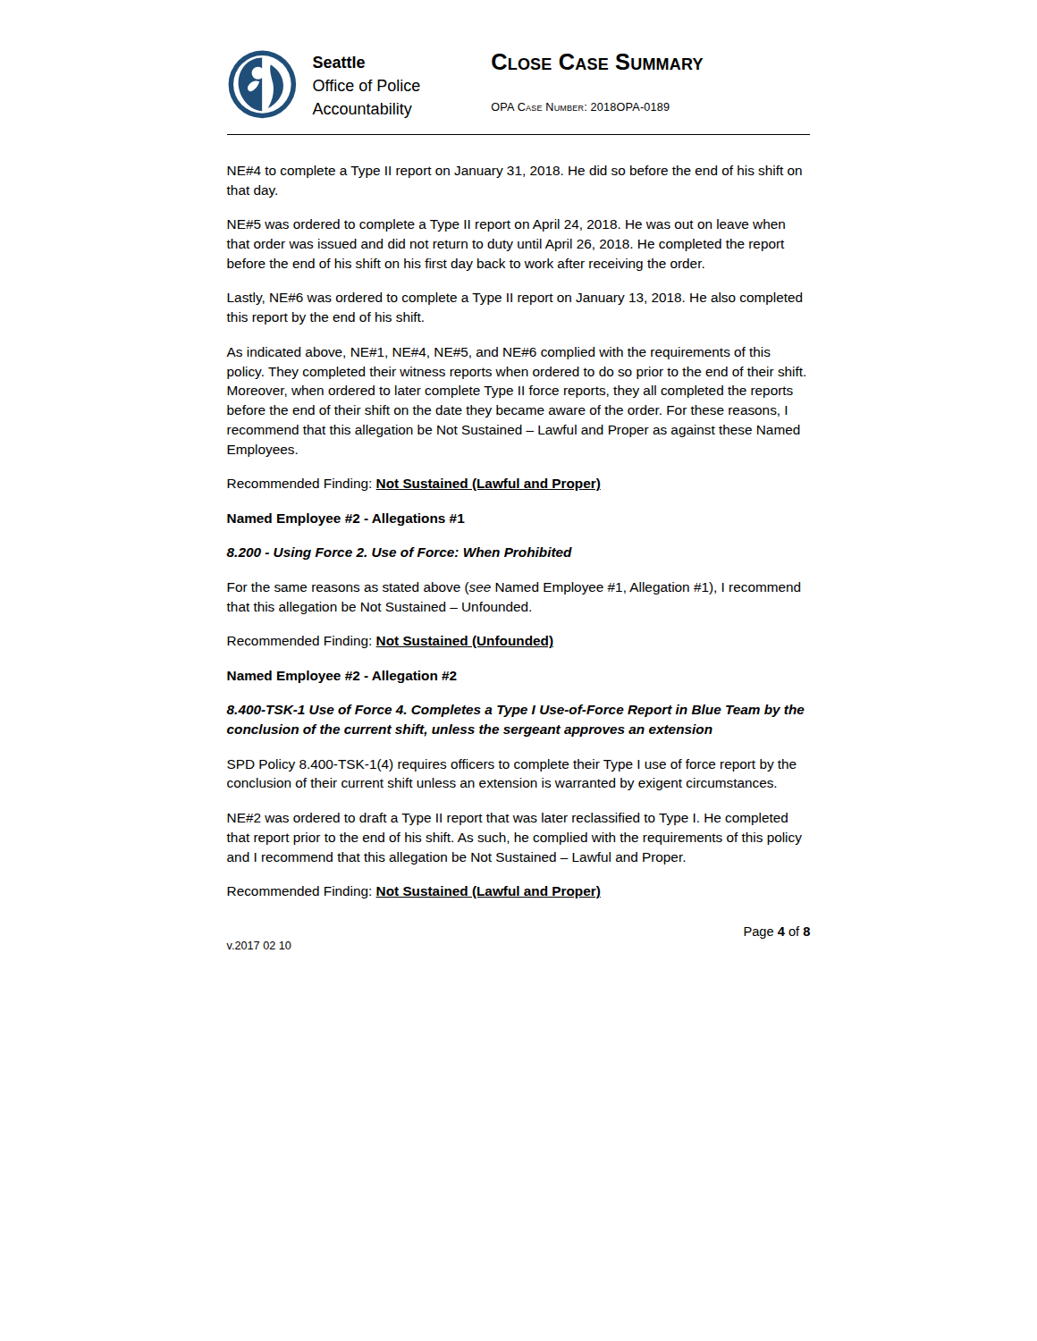Seattle
Office of Police
Accountability
Close Case Summary
OPA Case Number: 2018OPA-0189
NE#4 to complete a Type II report on January 31, 2018. He did so before the end of his shift on that day.
NE#5 was ordered to complete a Type II report on April 24, 2018. He was out on leave when that order was issued and did not return to duty until April 26, 2018. He completed the report before the end of his shift on his first day back to work after receiving the order.
Lastly, NE#6 was ordered to complete a Type II report on January 13, 2018. He also completed this report by the end of his shift.
As indicated above, NE#1, NE#4, NE#5, and NE#6 complied with the requirements of this policy. They completed their witness reports when ordered to do so prior to the end of their shift. Moreover, when ordered to later complete Type II force reports, they all completed the reports before the end of their shift on the date they became aware of the order. For these reasons, I recommend that this allegation be Not Sustained – Lawful and Proper as against these Named Employees.
Recommended Finding: Not Sustained (Lawful and Proper)
Named Employee #2 - Allegations #1
8.200 - Using Force 2. Use of Force: When Prohibited
For the same reasons as stated above (see Named Employee #1, Allegation #1), I recommend that this allegation be Not Sustained – Unfounded.
Recommended Finding: Not Sustained (Unfounded)
Named Employee #2 - Allegation #2
8.400-TSK-1 Use of Force 4. Completes a Type I Use-of-Force Report in Blue Team by the conclusion of the current shift, unless the sergeant approves an extension
SPD Policy 8.400-TSK-1(4) requires officers to complete their Type I use of force report by the conclusion of their current shift unless an extension is warranted by exigent circumstances.
NE#2 was ordered to draft a Type II report that was later reclassified to Type I. He completed that report prior to the end of his shift. As such, he complied with the requirements of this policy and I recommend that this allegation be Not Sustained – Lawful and Proper.
Recommended Finding: Not Sustained (Lawful and Proper)
v.2017 02 10
Page 4 of 8